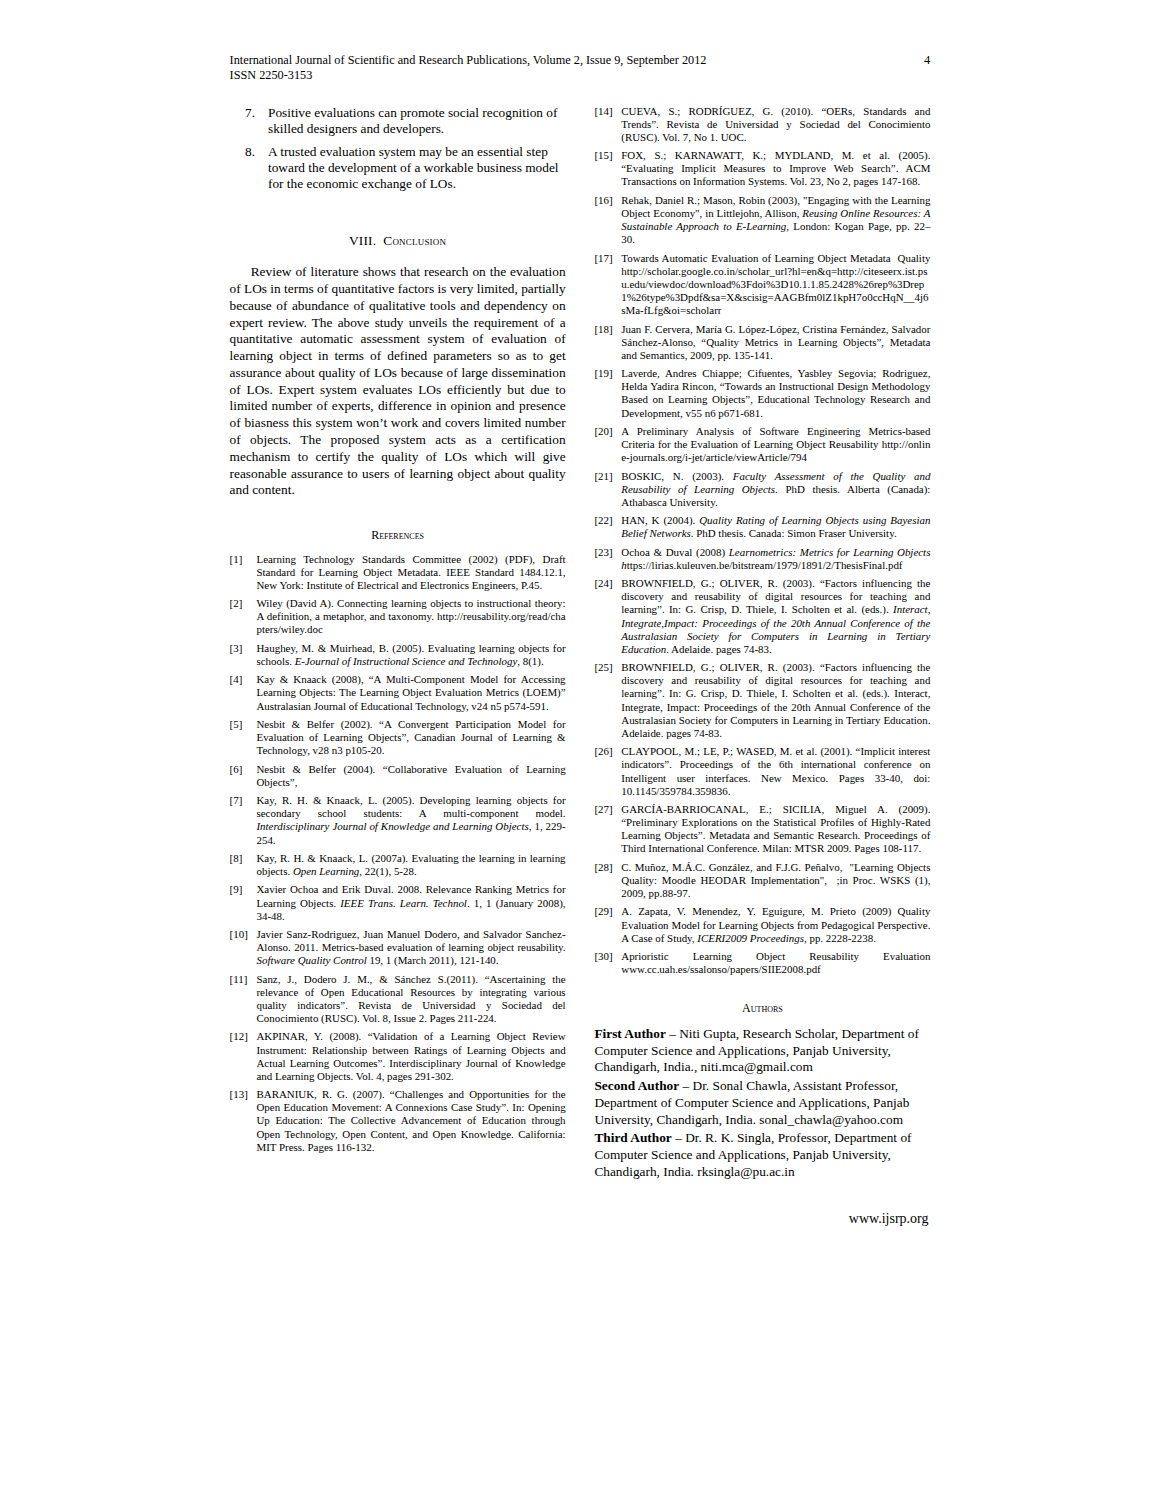International Journal of Scientific and Research Publications, Volume 2, Issue 9, September 2012
ISSN 2250-3153 4
Positive evaluations can promote social recognition of skilled designers and developers.
A trusted evaluation system may be an essential step toward the development of a workable business model for the economic exchange of LOs.
VIII. Conclusion
Review of literature shows that research on the evaluation of LOs in terms of quantitative factors is very limited, partially because of abundance of qualitative tools and dependency on expert review. The above study unveils the requirement of a quantitative automatic assessment system of evaluation of learning object in terms of defined parameters so as to get assurance about quality of LOs because of large dissemination of LOs. Expert system evaluates LOs efficiently but due to limited number of experts, difference in opinion and presence of biasness this system won’t work and covers limited number of objects. The proposed system acts as a certification mechanism to certify the quality of LOs which will give reasonable assurance to users of learning object about quality and content.
References
[1] Learning Technology Standards Committee (2002) (PDF), Draft Standard for Learning Object Metadata. IEEE Standard 1484.12.1, New York: Institute of Electrical and Electronics Engineers, P.45.
[2] Wiley (David A). Connecting learning objects to instructional theory: A definition, a metaphor, and taxonomy. http://reusability.org/read/chapters/wiley.doc
[3] Haughey, M. & Muirhead, B. (2005). Evaluating learning objects for schools. E-Journal of Instructional Science and Technology, 8(1).
[4] Kay & Knaack (2008), “A Multi-Component Model for Accessing Learning Objects: The Learning Object Evaluation Metrics (LOEM)” Australasian Journal of Educational Technology, v24 n5 p574-591.
[5] Nesbit & Belfer (2002). “A Convergent Participation Model for Evaluation of Learning Objects”, Canadian Journal of Learning & Technology, v28 n3 p105-20.
[6] Nesbit & Belfer (2004). “Collaborative Evaluation of Learning Objects”,
[7] Kay, R. H. & Knaack, L. (2005). Developing learning objects for secondary school students: A multi-component model. Interdisciplinary Journal of Knowledge and Learning Objects, 1, 229-254.
[8] Kay, R. H. & Knaack, L. (2007a). Evaluating the learning in learning objects. Open Learning, 22(1), 5-28.
[9] Xavier Ochoa and Erik Duval. 2008. Relevance Ranking Metrics for Learning Objects. IEEE Trans. Learn. Technol. 1, 1 (January 2008), 34-48.
[10] Javier Sanz-Rodriguez, Juan Manuel Dodero, and Salvador Sanchez-Alonso. 2011. Metrics-based evaluation of learning object reusability. Software Quality Control 19, 1 (March 2011), 121-140.
[11] Sanz, J., Dodero J. M., & Sánchez S.(2011). “Ascertaining the relevance of Open Educational Resources by integrating various quality indicators”. Revista de Universidad y Sociedad del Conocimiento (RUSC). Vol. 8, Issue 2. Pages 211-224.
[12] AKPINAR, Y. (2008). “Validation of a Learning Object Review Instrument: Relationship between Ratings of Learning Objects and Actual Learning Outcomes”. Interdisciplinary Journal of Knowledge and Learning Objects. Vol. 4, pages 291-302.
[13] BARANIUK, R. G. (2007). “Challenges and Opportunities for the Open Education Movement: A Connexions Case Study”. In: Opening Up Education: The Collective Advancement of Education through Open Technology, Open Content, and Open Knowledge. California: MIT Press. Pages 116-132.
[14] CUEVA, S.; RODRÍGUEZ, G. (2010). “OERs, Standards and Trends”. Revista de Universidad y Sociedad del Conocimiento (RUSC). Vol. 7, No 1. UOC.
[15] FOX, S.; KARNAWATT, K.; MYDLAND, M. et al. (2005). “Evaluating Implicit Measures to Improve Web Search”. ACM Transactions on Information Systems. Vol. 23, No 2, pages 147-168.
[16] Rehak, Daniel R.; Mason, Robin (2003), "Engaging with the Learning Object Economy", in Littlejohn, Allison, Reusing Online Resources: A Sustainable Approach to E-Learning, London: Kogan Page, pp. 22–30.
[17] Towards Automatic Evaluation of Learning Object Metadata Quality http://scholar.google.co.in/scholar_url?hl=en&q=http://citeseerx.ist.psu.edu/viewdoc/download%3Fdoi%3D10.1.1.85.2428%26rep%3Drep1%26type%3Dpdf&sa=X&scisig=AAGBfm0lZ1kpH7o0ccHqN__4j6sMa-fLfg&oi=scholarr
[18] Juan F. Cervera, María G. López-López, Cristina Fernández, Salvador Sánchez-Alonso, “Quality Metrics in Learning Objects”, Metadata and Semantics, 2009, pp. 135-141.
[19] Laverde, Andres Chiappe; Cifuentes, Yasbley Segovia; Rodriguez, Helda Yadira Rincon, “Towards an Instructional Design Methodology Based on Learning Objects”, Educational Technology Research and Development, v55 n6 p671-681.
[20] A Preliminary Analysis of Software Engineering Metrics-based Criteria for the Evaluation of Learning Object Reusability http://online-journals.org/i-jet/article/viewArticle/794
[21] BOSKIC, N. (2003). Faculty Assessment of the Quality and Reusability of Learning Objects. PhD thesis. Alberta (Canada): Athabasca University.
[22] HAN, K (2004). Quality Rating of Learning Objects using Bayesian Belief Networks. PhD thesis. Canada: Simon Fraser University.
[23] Ochoa & Duval (2008) Learnometrics: Metrics for Learning Objects h ttps://lirias.kuleuven.be/bitstream/1979/1891/2/ThesisFinal.pdf
[24] BROWNFIELD, G.; OLIVER, R. (2003). “Factors influencing the discovery and reusability of digital resources for teaching and learning”. In: G. Crisp, D. Thiele, I. Scholten et al. (eds.). Interact, Integrate,Impact: Proceedings of the 20th Annual Conference of the Australasian Society for Computers in Learning in Tertiary Education. Adelaide. pages 74-83.
[25] BROWNFIELD, G.; OLIVER, R. (2003). “Factors influencing the discovery and reusability of digital resources for teaching and learning”. In: G. Crisp, D. Thiele, I. Scholten et al. (eds.). Interact, Integrate, Impact: Proceedings of the 20th Annual Conference of the Australasian Society for Computers in Learning in Tertiary Education. Adelaide. pages 74-83.
[26] CLAYPOOL, M.; LE, P.; WASED, M. et al. (2001). “Implicit interest indicators”. Proceedings of the 6th international conference on Intelligent user interfaces. New Mexico. Pages 33-40, doi: 10.1145/359784.359836.
[27] GARCÍA-BARRIOCANAL, E.; SICILIA, Miguel A. (2009). “Preliminary Explorations on the Statistical Profiles of Highly-Rated Learning Objects”. Metadata and Semantic Research. Proceedings of Third International Conference. Milan: MTSR 2009. Pages 108-117.
[28] C. Muñoz, M.Á.C. González, and F.J.G. Peñalvo, "Learning Objects Quality: Moodle HEODAR Implementation", ;in Proc. WSKS (1), 2009, pp.88-97.
[29] A. Zapata, V. Menendez, Y. Eguigure, M. Prieto (2009) Quality Evaluation Model for Learning Objects from Pedagogical Perspective. A Case of Study, ICERI2009 Proceedings, pp. 2228-2238.
[30] Aprioristic Learning Object Reusability Evaluation www.cc.uah.es/ssalonso/papers/SIIE2008.pdf
Authors
First Author – Niti Gupta, Research Scholar, Department of Computer Science and Applications, Panjab University, Chandigarh, India., niti.mca@gmail.com
Second Author – Dr. Sonal Chawla, Assistant Professor, Department of Computer Science and Applications, Panjab University, Chandigarh, India. sonal_chawla@yahoo.com
Third Author – Dr. R. K. Singla, Professor, Department of Computer Science and Applications, Panjab University, Chandigarh, India. rksingla@pu.ac.in
www.ijsrp.org